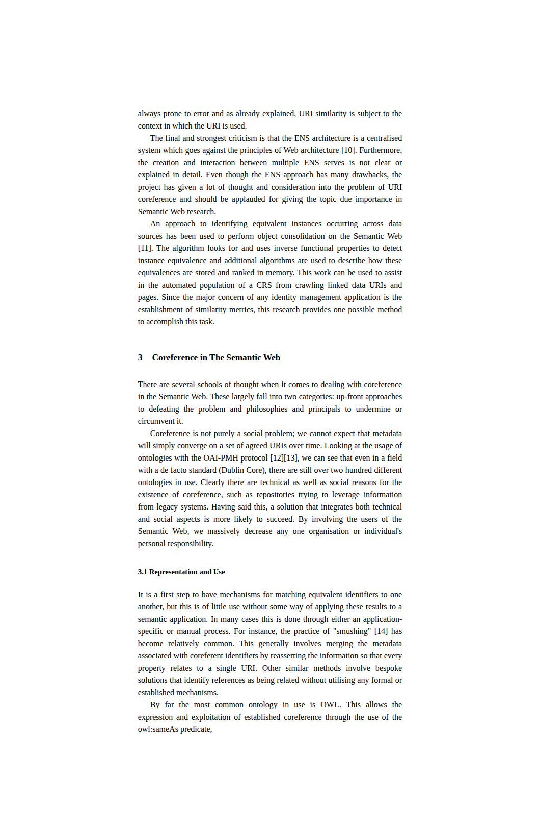always prone to error and as already explained, URI similarity is subject to the context in which the URI is used.
The final and strongest criticism is that the ENS architecture is a centralised system which goes against the principles of Web architecture [10]. Furthermore, the creation and interaction between multiple ENS serves is not clear or explained in detail. Even though the ENS approach has many drawbacks, the project has given a lot of thought and consideration into the problem of URI coreference and should be applauded for giving the topic due importance in Semantic Web research.
An approach to identifying equivalent instances occurring across data sources has been used to perform object consolidation on the Semantic Web [11]. The algorithm looks for and uses inverse functional properties to detect instance equivalence and additional algorithms are used to describe how these equivalences are stored and ranked in memory. This work can be used to assist in the automated population of a CRS from crawling linked data URIs and pages. Since the major concern of any identity management application is the establishment of similarity metrics, this research provides one possible method to accomplish this task.
3 Coreference in The Semantic Web
There are several schools of thought when it comes to dealing with coreference in the Semantic Web. These largely fall into two categories: up-front approaches to defeating the problem and philosophies and principals to undermine or circumvent it.
Coreference is not purely a social problem; we cannot expect that metadata will simply converge on a set of agreed URIs over time. Looking at the usage of ontologies with the OAI-PMH protocol [12][13], we can see that even in a field with a de facto standard (Dublin Core), there are still over two hundred different ontologies in use. Clearly there are technical as well as social reasons for the existence of coreference, such as repositories trying to leverage information from legacy systems. Having said this, a solution that integrates both technical and social aspects is more likely to succeed. By involving the users of the Semantic Web, we massively decrease any one organisation or individual's personal responsibility.
3.1 Representation and Use
It is a first step to have mechanisms for matching equivalent identifiers to one another, but this is of little use without some way of applying these results to a semantic application. In many cases this is done through either an application-specific or manual process. For instance, the practice of "smushing" [14] has become relatively common. This generally involves merging the metadata associated with coreferent identifiers by reasserting the information so that every property relates to a single URI. Other similar methods involve bespoke solutions that identify references as being related without utilising any formal or established mechanisms.
By far the most common ontology in use is OWL. This allows the expression and exploitation of established coreference through the use of the owl:sameAs predicate,